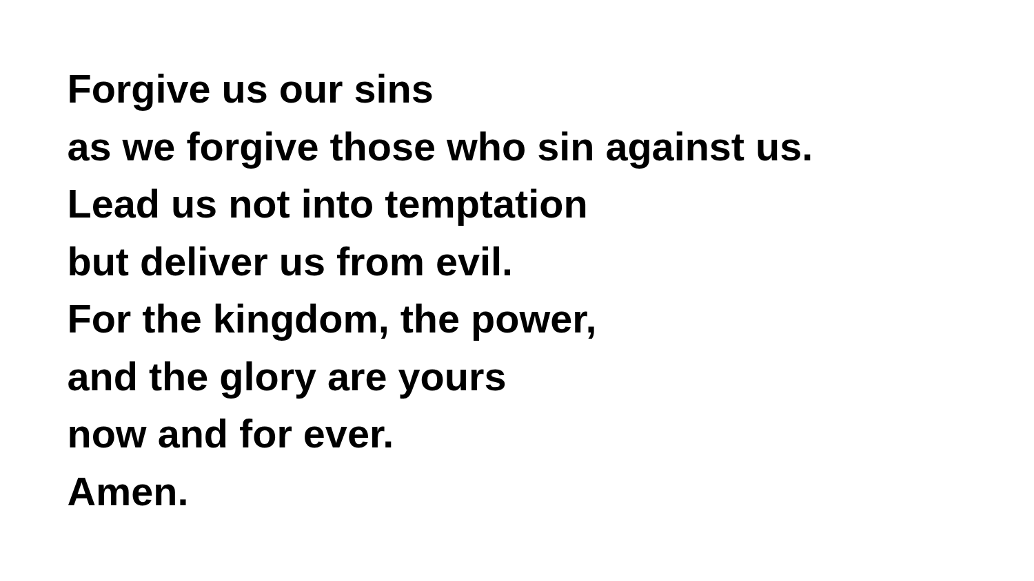Forgive us our sins as we forgive those who sin against us. Lead us not into temptation but deliver us from evil. For the kingdom, the power, and the glory are yours now and for ever. Amen.